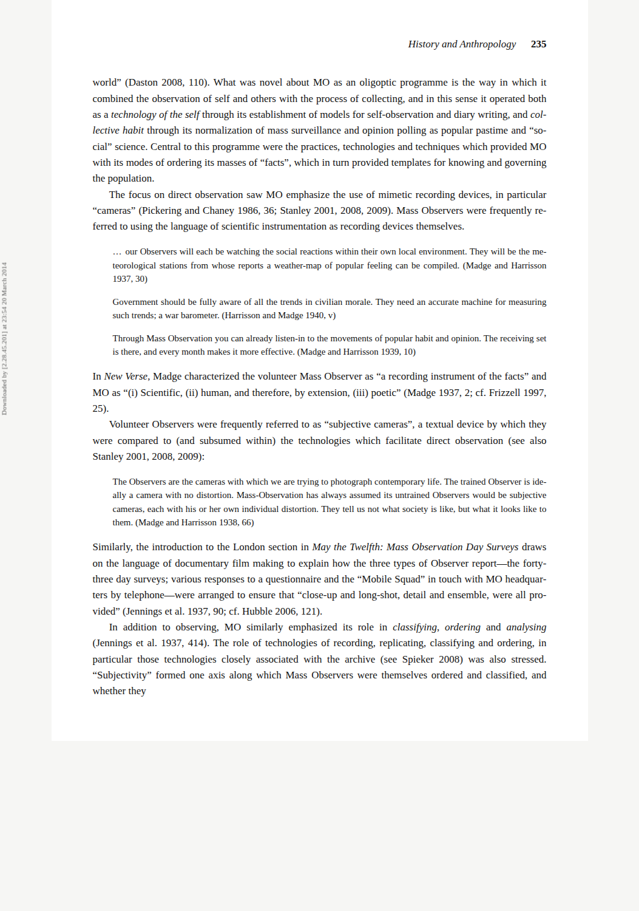Downloaded by [2.28.45.201] at 23:54 20 March 2014
History and Anthropology 235
world” (Daston 2008, 110). What was novel about MO as an oligoptic programme is the way in which it combined the observation of self and others with the process of collecting, and in this sense it operated both as a technology of the self through its establishment of models for self-observation and diary writing, and collective habit through its normalization of mass surveillance and opinion polling as popular pastime and “social” science. Central to this programme were the practices, technologies and techniques which provided MO with its modes of ordering its masses of “facts”, which in turn provided templates for knowing and governing the population.
The focus on direct observation saw MO emphasize the use of mimetic recording devices, in particular “cameras” (Pickering and Chaney 1986, 36; Stanley 2001, 2008, 2009). Mass Observers were frequently referred to using the language of scientific instrumentation as recording devices themselves.
… our Observers will each be watching the social reactions within their own local environment. They will be the meteorological stations from whose reports a weather-map of popular feeling can be compiled. (Madge and Harrisson 1937, 30)
Government should be fully aware of all the trends in civilian morale. They need an accurate machine for measuring such trends; a war barometer. (Harrisson and Madge 1940, v)
Through Mass Observation you can already listen-in to the movements of popular habit and opinion. The receiving set is there, and every month makes it more effective. (Madge and Harrisson 1939, 10)
In New Verse, Madge characterized the volunteer Mass Observer as “a recording instrument of the facts” and MO as “(i) Scientific, (ii) human, and therefore, by extension, (iii) poetic” (Madge 1937, 2; cf. Frizzell 1997, 25).
Volunteer Observers were frequently referred to as “subjective cameras”, a textual device by which they were compared to (and subsumed within) the technologies which facilitate direct observation (see also Stanley 2001, 2008, 2009):
The Observers are the cameras with which we are trying to photograph contemporary life. The trained Observer is ideally a camera with no distortion. Mass-Observation has always assumed its untrained Observers would be subjective cameras, each with his or her own individual distortion. They tell us not what society is like, but what it looks like to them. (Madge and Harrisson 1938, 66)
Similarly, the introduction to the London section in May the Twelfth: Mass Observation Day Surveys draws on the language of documentary film making to explain how the three types of Observer report—the forty-three day surveys; various responses to a questionnaire and the “Mobile Squad” in touch with MO headquarters by telephone—were arranged to ensure that “close-up and long-shot, detail and ensemble, were all provided” (Jennings et al. 1937, 90; cf. Hubble 2006, 121).
In addition to observing, MO similarly emphasized its role in classifying, ordering and analysing (Jennings et al. 1937, 414). The role of technologies of recording, replicating, classifying and ordering, in particular those technologies closely associated with the archive (see Spieker 2008) was also stressed. “Subjectivity” formed one axis along which Mass Observers were themselves ordered and classified, and whether they